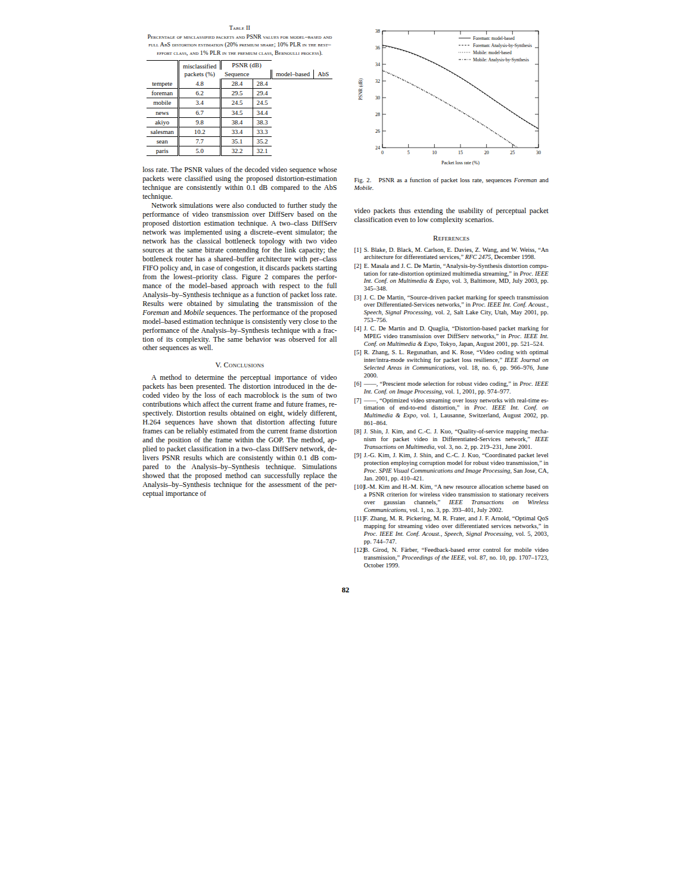Table II Percentage of misclassified packets and PSNR values for model–based and full AbS distortion estimation (20% premium share; 10% PLR in the best–effort class, and 1% PLR in the premium class, Bernoulli process).
| | misclassified packets (%) | PSNR (dB) |
| Sequence | | model–based | AbS |
| tempete | 4.8 | 28.4 | 28.4 |
| foreman | 6.2 | 29.5 | 29.4 |
| mobile | 3.4 | 24.5 | 24.5 |
| news | 6.7 | 34.5 | 34.4 |
| akiyo | 9.8 | 38.4 | 38.3 |
| salesman | 10.2 | 33.4 | 33.3 |
| sean | 7.7 | 35.1 | 35.2 |
| paris | 5.0 | 32.2 | 32.1 |
loss rate. The PSNR values of the decoded video sequence whose packets were classified using the proposed distortion-estimation technique are consistently within 0.1 dB compared to the AbS technique.
Network simulations were also conducted to further study the performance of video transmission over DiffServ based on the proposed distortion estimation technique. A two–class DiffServ network was implemented using a discrete–event simulator; the network has the classical bottleneck topology with two video sources at the same bitrate contending for the link capacity; the bottleneck router has a shared–buffer architecture with per–class FIFO policy and, in case of congestion, it discards packets starting from the lowest–priority class. Figure 2 compares the performance of the model–based approach with respect to the full Analysis–by–Synthesis technique as a function of packet loss rate. Results were obtained by simulating the transmission of the Foreman and Mobile sequences. The performance of the proposed model–based estimation technique is consistently very close to the performance of the Analysis–by–Synthesis technique with a fraction of its complexity. The same behavior was observed for all other sequences as well.
V. Conclusions
A method to determine the perceptual importance of video packets has been presented. The distortion introduced in the decoded video by the loss of each macroblock is the sum of two contributions which affect the current frame and future frames, respectively. Distortion results obtained on eight, widely different, H.264 sequences have shown that distortion affecting future frames can be reliably estimated from the current frame distortion and the position of the frame within the GOP. The method, applied to packet classification in a two–class DiffServ network, delivers PSNR results which are consistently within 0.1 dB compared to the Analysis–by–Synthesis technique. Simulations showed that the proposed method can successfully replace the Analysis–by–Synthesis technique for the assessment of the perceptual importance of
38 36 34 32 30 28 26 24 0 5 10 15 20 25 30 Packet loss rate (%) PSNR (dB) Foreman: model-based Foreman: Analysis-by-Synthesis Mobile: model-based Mobile: Analysis-by-Synthesis
Fig. 2. PSNR as a function of packet loss rate, sequences Foreman and Mobile.
video packets thus extending the usability of perceptual packet classification even to low complexity scenarios.
References
[1] S. Blake, D. Black, M. Carlson, E. Davies, Z. Wang, and W. Weiss, “An architecture for differentiated services,” RFC 2475, December 1998.
[2] E. Masala and J. C. De Martin, “Analysis-by-Synthesis distortion computation for rate-distortion optimized multimedia streaming,” in Proc. IEEE Int. Conf. on Multimedia & Expo, vol. 3, Baltimore, MD, July 2003, pp. 345–348.
[3] J. C. De Martin, “Source-driven packet marking for speech transmission over Differentiated-Services networks,” in Proc. IEEE Int. Conf. Acoust., Speech, Signal Processing, vol. 2, Salt Lake City, Utah, May 2001, pp. 753–756.
[4] J. C. De Martin and D. Quaglia, “Distortion-based packet marking for MPEG video transmission over DiffServ networks,” in Proc. IEEE Int. Conf. on Multimedia & Expo, Tokyo, Japan, August 2001, pp. 521–524.
[5] R. Zhang, S. L. Regunathan, and K. Rose, “Video coding with optimal inter/intra-mode switching for packet loss resilience,” IEEE Journal on Selected Areas in Communications, vol. 18, no. 6, pp. 966–976, June 2000.
[6]——, “Prescient mode selection for robust video coding,” in Proc. IEEE Int. Conf. on Image Processing, vol. 1, 2001, pp. 974–977.
[7]——, “Optimized video streaming over lossy networks with real-time estimation of end-to-end distortion,” in Proc. IEEE Int. Conf. on Multimedia & Expo, vol. 1, Lausanne, Switzerland, August 2002, pp. 861–864.
[8] J. Shin, J. Kim, and C.-C. J. Kuo, “Quality-of-service mapping mechanism for packet video in Differentiated-Services network,” IEEE Transactions on Multimedia, vol. 3, no. 2, pp. 219–231, June 2001.
[9] J.-G. Kim, J. Kim, J. Shin, and C.-C. J. Kuo, “Coordinated packet level protection employing corruption model for robust video transmission,” in Proc. SPIE Visual Communications and Image Processing, San Jose, CA, Jan. 2001, pp. 410–421.
[10] I.-M. Kim and H.-M. Kim, “A new resource allocation scheme based on a PSNR criterion for wireless video transmission to stationary receivers over gaussian channels,” IEEE Transactions on Wireless Communications, vol. 1, no. 3, pp. 393–401, July 2002.
[11] F. Zhang, M. R. Pickering, M. R. Frater, and J. F. Arnold, “Optimal QoS mapping for streaming video over differentiated services networks,” in Proc. IEEE Int. Conf. Acoust., Speech, Signal Processing, vol. 5, 2003, pp. 744–747.
[12] B. Girod, N. Färber, “Feedback-based error control for mobile video transmission,” Proceedings of the IEEE, vol. 87, no. 10, pp. 1707–1723, October 1999.
82